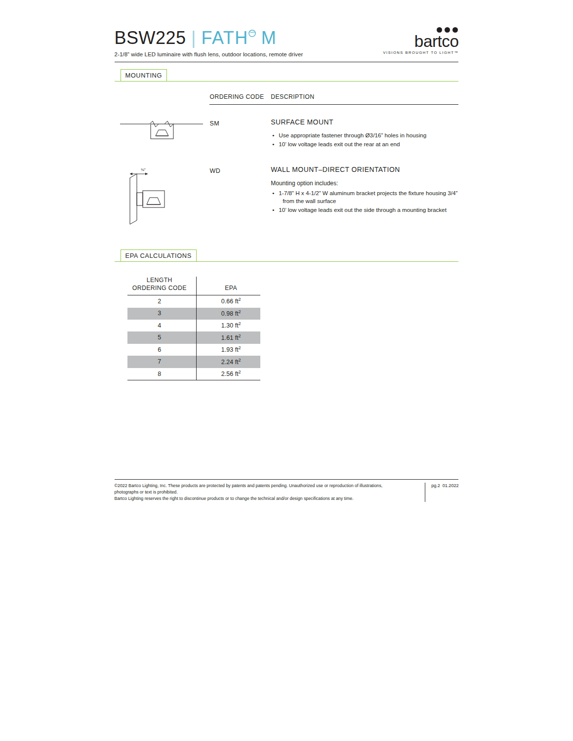BSW225 | FATH M
2-1/8” wide LED luminaire with flush lens, outdoor locations, remote driver
bartco
VISIONS BROUGHT TO LIGHT™
MOUNTING
| | ORDERING CODE | DESCRIPTION |
| --- | --- | --- |
| | SM | SURFACE MOUNT Use appropriate fastener through Ø3/16” holes in housing 10’ low voltage leads exit out the rear at an end |
| ¾” | WD | WALL MOUNT–DIRECT ORIENTATION Mounting option includes: 1-7/8” H x 4-1/2” W aluminum bracket projects the fixture housing 3/4” from the wall surface 10’ low voltage leads exit out the side through a mounting bracket |
EPA CALCULATIONS
| LENGTH ORDERING CODE | EPA |
| --- | --- |
| 2 | 0.66 ft 2 |
| 3 | 0.98 ft 2 |
| 4 | 1.30 ft 2 |
| 5 | 1.61 ft 2 |
| 6 | 1.93 ft 2 |
| 7 | 2.24 ft 2 |
| 8 | 2.56 ft 2 |
©2022 Bartco Lighting, Inc. These products are protected by patents and patents pending. Unauthorized use or reproduction of illustrations, photographs or text is prohibited.
Bartco Lighting reserves the right to discontinue products or to change the technical and/or design specifications at any time.
pg.2 01.2022